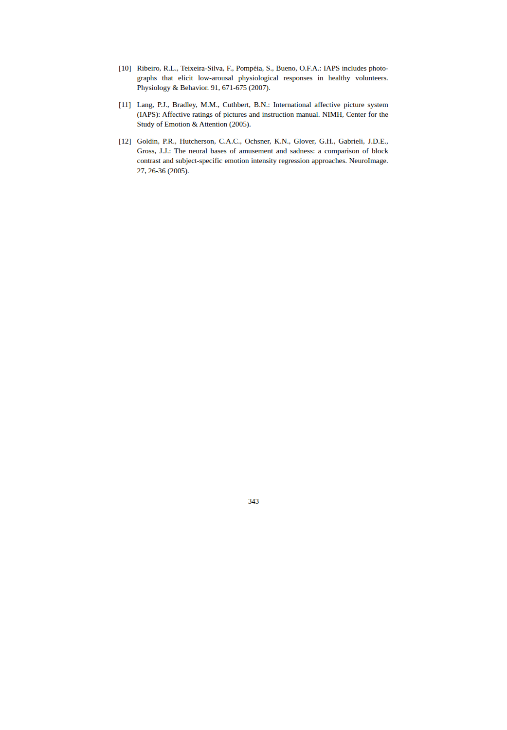[10] Ribeiro, R.L., Teixeira-Silva, F., Pompéia, S., Bueno, O.F.A.: IAPS includes photographs that elicit low-arousal physiological responses in healthy volunteers. Physiology & Behavior. 91, 671-675 (2007).
[11] Lang, P.J., Bradley, M.M., Cuthbert, B.N.: International affective picture system (IAPS): Affective ratings of pictures and instruction manual. NIMH, Center for the Study of Emotion & Attention (2005).
[12] Goldin, P.R., Hutcherson, C.A.C., Ochsner, K.N., Glover, G.H., Gabrieli, J.D.E., Gross, J.J.: The neural bases of amusement and sadness: a comparison of block contrast and subject-specific emotion intensity regression approaches. NeuroImage. 27, 26-36 (2005).
343